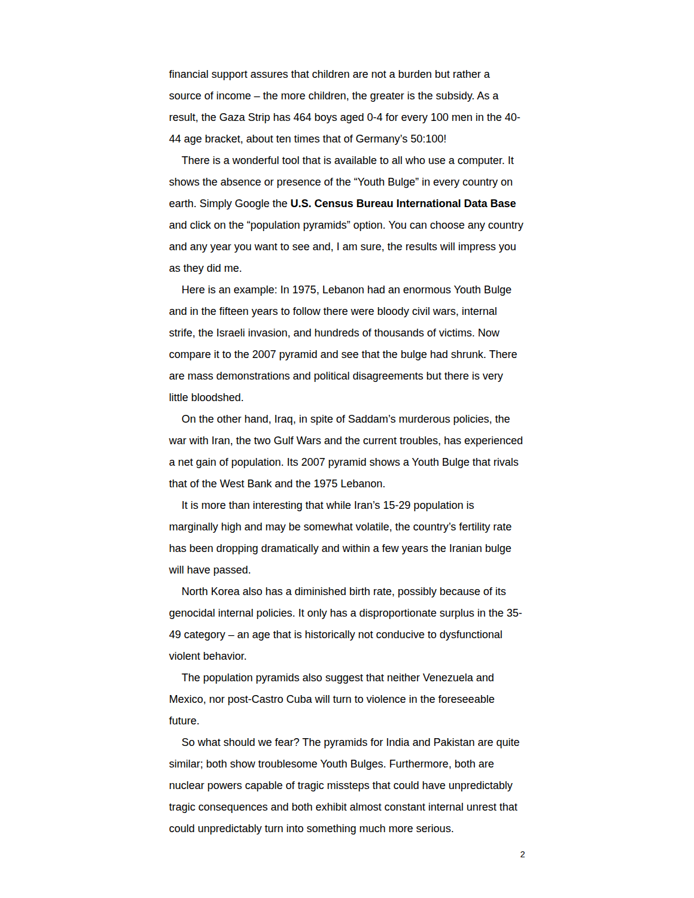financial support assures that children are not a burden but rather a source of income – the more children, the greater is the subsidy. As a result, the Gaza Strip has 464 boys aged 0-4 for every 100 men in the 40-44 age bracket, about ten times that of Germany’s 50:100!
There is a wonderful tool that is available to all who use a computer. It shows the absence or presence of the “Youth Bulge” in every country on earth. Simply Google the U.S. Census Bureau International Data Base and click on the “population pyramids” option. You can choose any country and any year you want to see and, I am sure, the results will impress you as they did me.
Here is an example: In 1975, Lebanon had an enormous Youth Bulge and in the fifteen years to follow there were bloody civil wars, internal strife, the Israeli invasion, and hundreds of thousands of victims. Now compare it to the 2007 pyramid and see that the bulge had shrunk. There are mass demonstrations and political disagreements but there is very little bloodshed.
On the other hand, Iraq, in spite of Saddam’s murderous policies, the war with Iran, the two Gulf Wars and the current troubles, has experienced a net gain of population. Its 2007 pyramid shows a Youth Bulge that rivals that of the West Bank and the 1975 Lebanon.
It is more than interesting that while Iran’s 15-29 population is marginally high and may be somewhat volatile, the country’s fertility rate has been dropping dramatically and within a few years the Iranian bulge will have passed.
North Korea also has a diminished birth rate, possibly because of its genocidal internal policies. It only has a disproportionate surplus in the 35-49 category – an age that is historically not conducive to dysfunctional violent behavior.
The population pyramids also suggest that neither Venezuela and Mexico, nor post-Castro Cuba will turn to violence in the foreseeable future.
So what should we fear? The pyramids for India and Pakistan are quite similar; both show troublesome Youth Bulges. Furthermore, both are nuclear powers capable of tragic missteps that could have unpredictably tragic consequences and both exhibit almost constant internal unrest that could unpredictably turn into something much more serious.
2